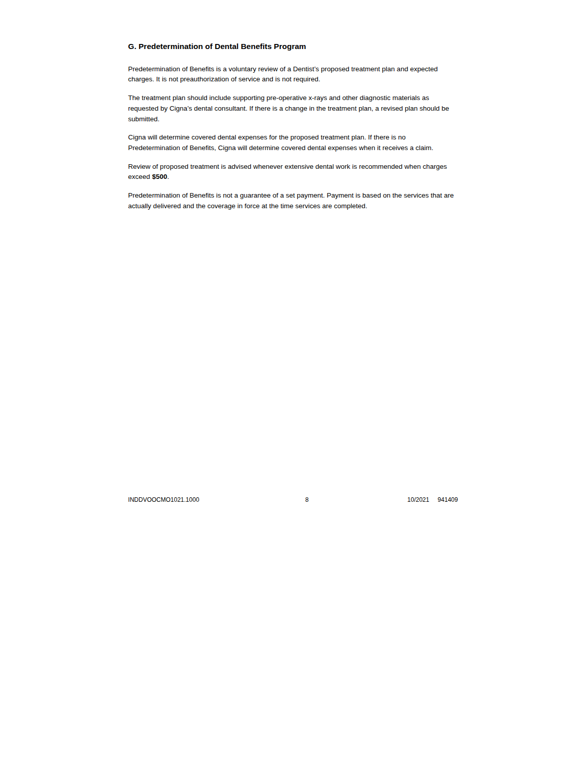G. Predetermination of Dental Benefits Program
Predetermination of Benefits is a voluntary review of a Dentist’s proposed treatment plan and expected charges. It is not preauthorization of service and is not required.
The treatment plan should include supporting pre-operative x-rays and other diagnostic materials as requested by Cigna’s dental consultant. If there is a change in the treatment plan, a revised plan should be submitted.
Cigna will determine covered dental expenses for the proposed treatment plan. If there is no Predetermination of Benefits, Cigna will determine covered dental expenses when it receives a claim.
Review of proposed treatment is advised whenever extensive dental work is recommended when charges exceed $500.
Predetermination of Benefits is not a guarantee of a set payment. Payment is based on the services that are actually delivered and the coverage in force at the time services are completed.
INDDVOOCMO1021.1000
8
10/2021 941409